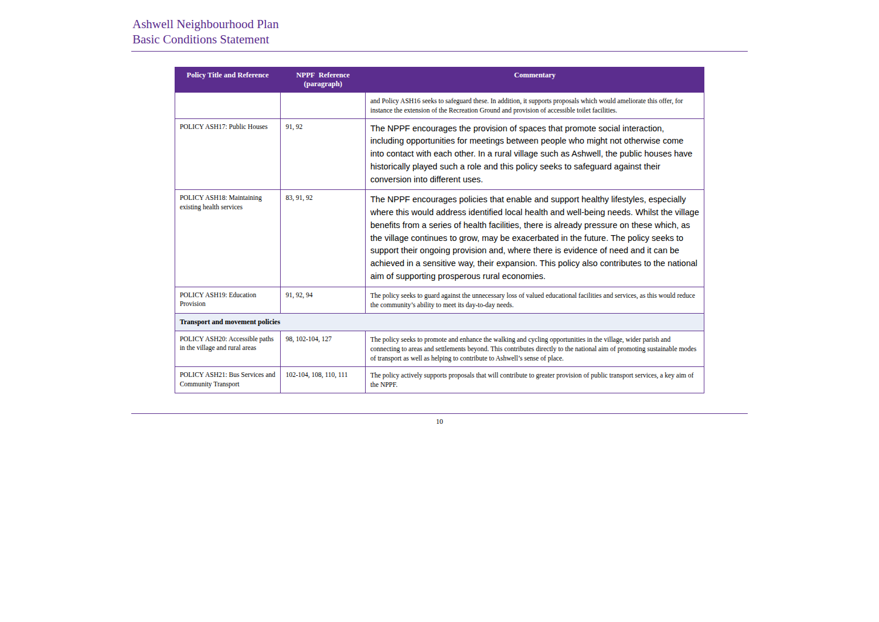Ashwell Neighbourhood Plan Basic Conditions Statement
| Policy Title and Reference | NPPF Reference (paragraph) | Commentary |
| --- | --- | --- |
| | | and Policy ASH16 seeks to safeguard these. In addition, it supports proposals which would ameliorate this offer, for instance the extension of the Recreation Ground and provision of accessible toilet facilities. |
| POLICY ASH17: Public Houses | 91, 92 | The NPPF encourages the provision of spaces that promote social interaction, including opportunities for meetings between people who might not otherwise come into contact with each other. In a rural village such as Ashwell, the public houses have historically played such a role and this policy seeks to safeguard against their conversion into different uses. |
| POLICY ASH18: Maintaining existing health services | 83, 91, 92 | The NPPF encourages policies that enable and support healthy lifestyles, especially where this would address identified local health and well-being needs. Whilst the village benefits from a series of health facilities, there is already pressure on these which, as the village continues to grow, may be exacerbated in the future. The policy seeks to support their ongoing provision and, where there is evidence of need and it can be achieved in a sensitive way, their expansion. This policy also contributes to the national aim of supporting prosperous rural economies. |
| POLICY ASH19: Education Provision | 91, 92, 94 | The policy seeks to guard against the unnecessary loss of valued educational facilities and services, as this would reduce the community’s ability to meet its day-to-day needs. |
| Transport and movement policies |
| POLICY ASH20: Accessible paths in the village and rural areas | 98, 102-104, 127 | The policy seeks to promote and enhance the walking and cycling opportunities in the village, wider parish and connecting to areas and settlements beyond. This contributes directly to the national aim of promoting sustainable modes of transport as well as helping to contribute to Ashwell’s sense of place. |
| POLICY ASH21: Bus Services and Community Transport | 102-104, 108, 110, 111 | The policy actively supports proposals that will contribute to greater provision of public transport services, a key aim of the NPPF. |
10